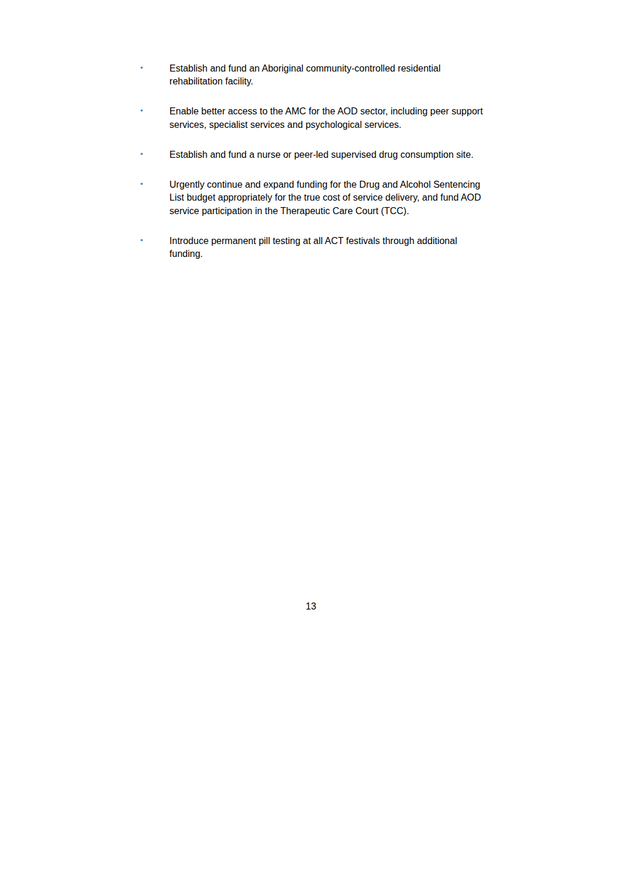Establish and fund an Aboriginal community-controlled residential rehabilitation facility.
Enable better access to the AMC for the AOD sector, including peer support services, specialist services and psychological services.
Establish and fund a nurse or peer-led supervised drug consumption site.
Urgently continue and expand funding for the Drug and Alcohol Sentencing List budget appropriately for the true cost of service delivery, and fund AOD service participation in the Therapeutic Care Court (TCC).
Introduce permanent pill testing at all ACT festivals through additional funding.
13